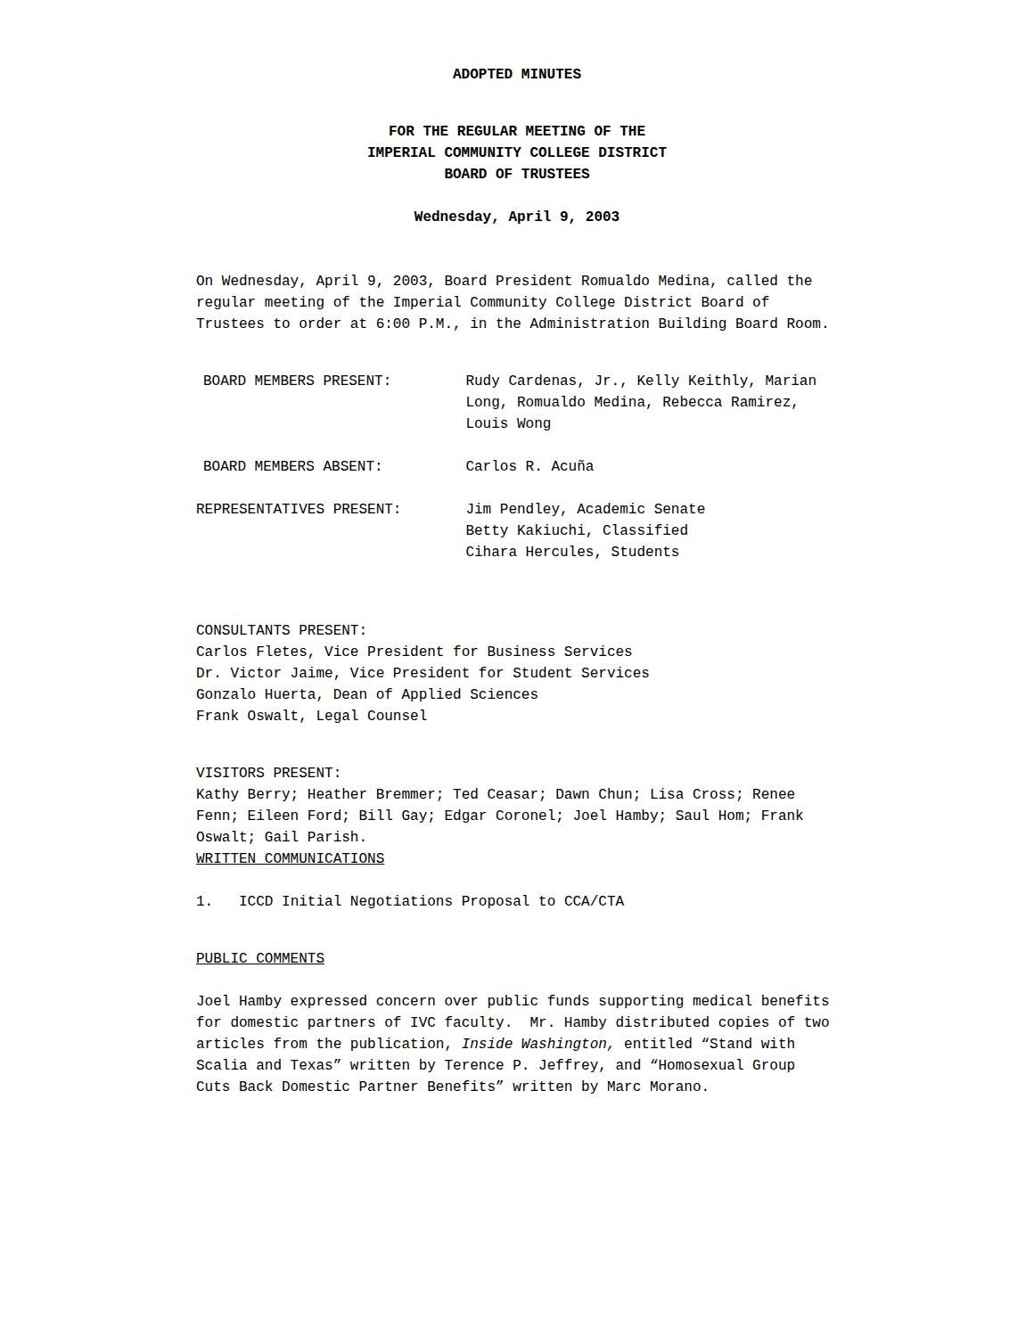ADOPTED MINUTES
FOR THE REGULAR MEETING OF THE
IMPERIAL COMMUNITY COLLEGE DISTRICT
BOARD OF TRUSTEES
Wednesday, April 9, 2003
On Wednesday, April 9, 2003, Board President Romualdo Medina, called the regular meeting of the Imperial Community College District Board of Trustees to order at 6:00 P.M., in the Administration Building Board Room.
| BOARD MEMBERS PRESENT: | Rudy Cardenas, Jr., Kelly Keithly, Marian Long, Romualdo Medina, Rebecca Ramirez, Louis Wong |
| BOARD MEMBERS ABSENT: | Carlos R. Acuña |
| REPRESENTATIVES PRESENT: | Jim Pendley, Academic Senate Betty Kakiuchi, Classified Cihara Hercules, Students |
CONSULTANTS PRESENT:
Carlos Fletes, Vice President for Business Services
Dr. Victor Jaime, Vice President for Student Services
Gonzalo Huerta, Dean of Applied Sciences
Frank Oswalt, Legal Counsel
VISITORS PRESENT:
Kathy Berry; Heather Bremmer; Ted Ceasar; Dawn Chun; Lisa Cross; Renee Fenn; Eileen Ford; Bill Gay; Edgar Coronel; Joel Hamby; Saul Hom; Frank Oswalt; Gail Parish.
WRITTEN COMMUNICATIONS
ICCD Initial Negotiations Proposal to CCA/CTA
PUBLIC COMMENTS
Joel Hamby expressed concern over public funds supporting medical benefits for domestic partners of IVC faculty. Mr. Hamby distributed copies of two articles from the publication, Inside Washington, entitled “Stand with Scalia and Texas” written by Terence P. Jeffrey, and “Homosexual Group Cuts Back Domestic Partner Benefits” written by Marc Morano.